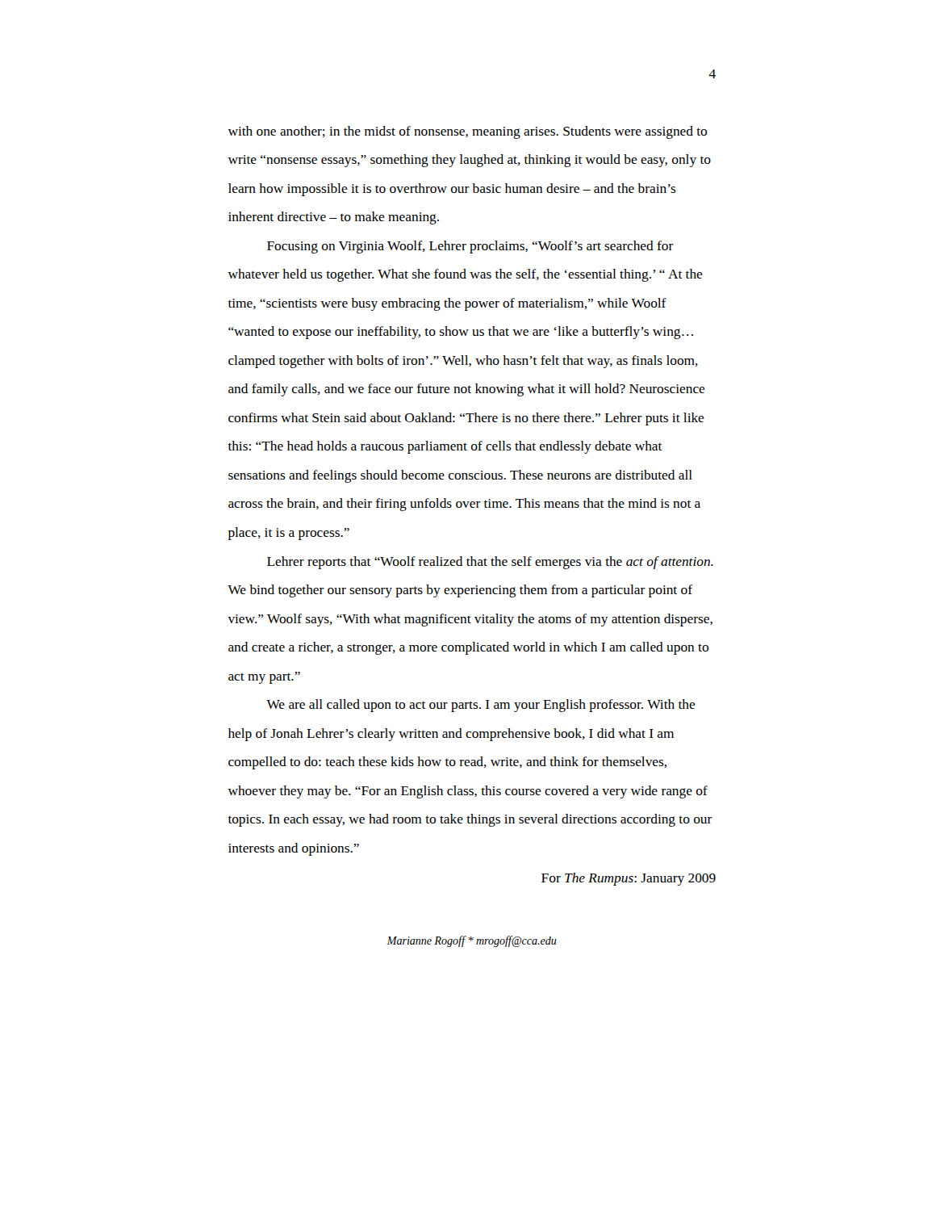4
with one another; in the midst of nonsense, meaning arises. Students were assigned to write “nonsense essays,” something they laughed at, thinking it would be easy, only to learn how impossible it is to overthrow our basic human desire – and the brain’s inherent directive – to make meaning.
Focusing on Virginia Woolf, Lehrer proclaims, “Woolf’s art searched for whatever held us together. What she found was the self, the ‘essential thing.’ “ At the time, “scientists were busy embracing the power of materialism,” while Woolf “wanted to expose our ineffability, to show us that we are ‘like a butterfly’s wing… clamped together with bolts of iron’.” Well, who hasn’t felt that way, as finals loom, and family calls, and we face our future not knowing what it will hold? Neuroscience confirms what Stein said about Oakland: “There is no there there.” Lehrer puts it like this: “The head holds a raucous parliament of cells that endlessly debate what sensations and feelings should become conscious. These neurons are distributed all across the brain, and their firing unfolds over time. This means that the mind is not a place, it is a process.”
Lehrer reports that “Woolf realized that the self emerges via the act of attention. We bind together our sensory parts by experiencing them from a particular point of view.” Woolf says, “With what magnificent vitality the atoms of my attention disperse, and create a richer, a stronger, a more complicated world in which I am called upon to act my part.”
We are all called upon to act our parts. I am your English professor. With the help of Jonah Lehrer’s clearly written and comprehensive book, I did what I am compelled to do: teach these kids how to read, write, and think for themselves, whoever they may be. “For an English class, this course covered a very wide range of topics. In each essay, we had room to take things in several directions according to our interests and opinions.”
For The Rumpus: January 2009
Marianne Rogoff * mrogoff@cca.edu